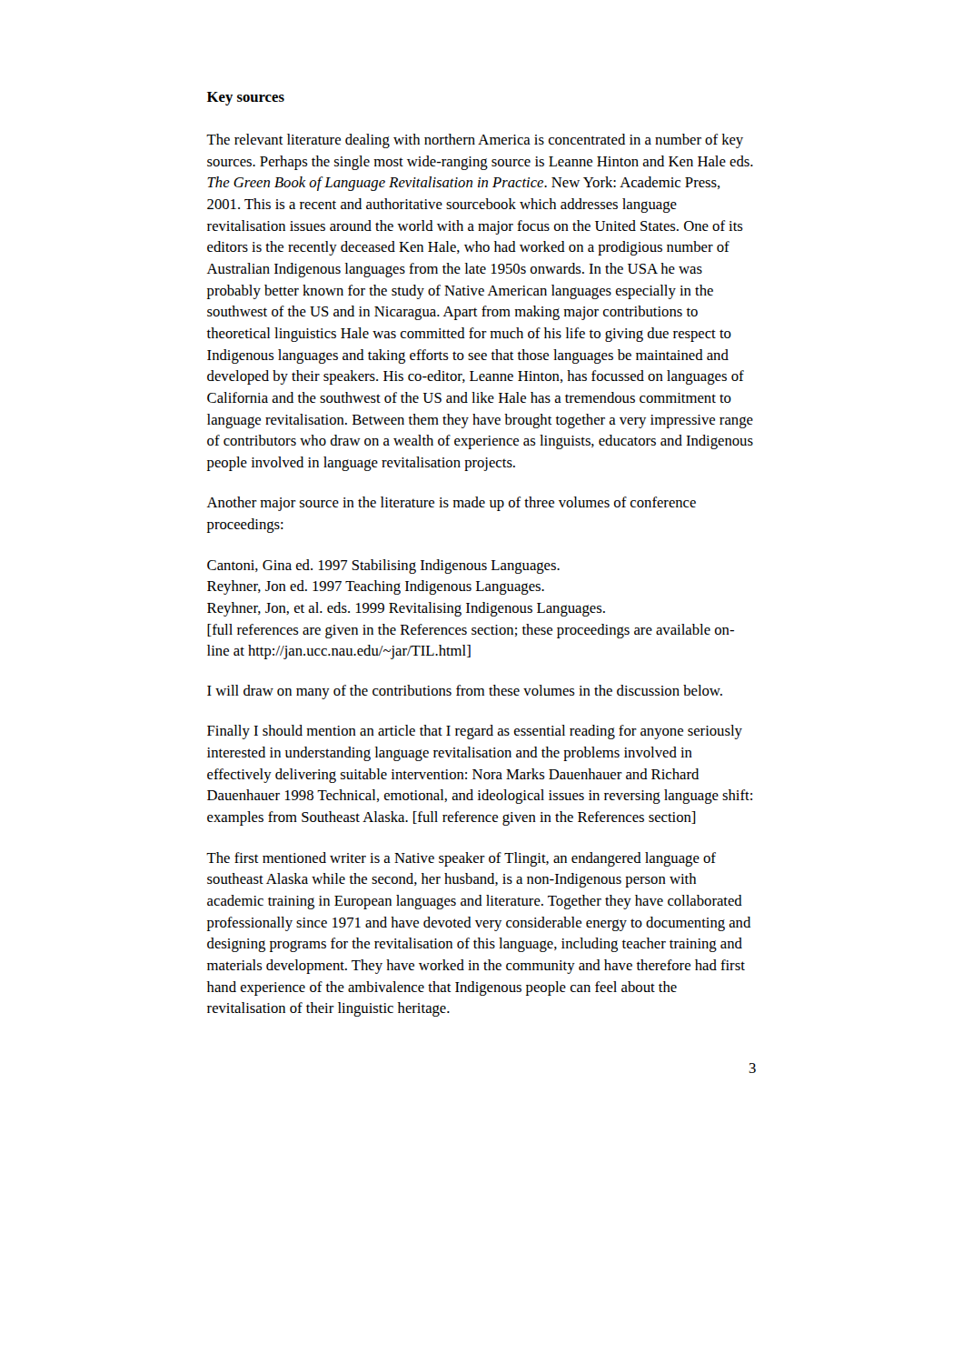Key sources
The relevant literature dealing with northern America is concentrated in a number of key sources. Perhaps the single most wide-ranging source is Leanne Hinton and Ken Hale eds. The Green Book of Language Revitalisation in Practice. New York: Academic Press, 2001. This is a recent and authoritative sourcebook which addresses language revitalisation issues around the world with a major focus on the United States. One of its editors is the recently deceased Ken Hale, who had worked on a prodigious number of Australian Indigenous languages from the late 1950s onwards. In the USA he was probably better known for the study of Native American languages especially in the southwest of the US and in Nicaragua. Apart from making major contributions to theoretical linguistics Hale was committed for much of his life to giving due respect to Indigenous languages and taking efforts to see that those languages be maintained and developed by their speakers. His co-editor, Leanne Hinton, has focussed on languages of California and the southwest of the US and like Hale has a tremendous commitment to language revitalisation. Between them they have brought together a very impressive range of contributors who draw on a wealth of experience as linguists, educators and Indigenous people involved in language revitalisation projects.
Another major source in the literature is made up of three volumes of conference proceedings:
Cantoni, Gina ed. 1997 Stabilising Indigenous Languages.
Reyhner, Jon ed. 1997 Teaching Indigenous Languages.
Reyhner, Jon, et al. eds. 1999 Revitalising Indigenous Languages.
[full references are given in the References section; these proceedings are available on-line at http://jan.ucc.nau.edu/~jar/TIL.html]
I will draw on many of the contributions from these volumes in the discussion below.
Finally I should mention an article that I regard as essential reading for anyone seriously interested in understanding language revitalisation and the problems involved in effectively delivering suitable intervention: Nora Marks Dauenhauer and Richard Dauenhauer 1998 Technical, emotional, and ideological issues in reversing language shift: examples from Southeast Alaska. [full reference given in the References section]
The first mentioned writer is a Native speaker of Tlingit, an endangered language of southeast Alaska while the second, her husband, is a non-Indigenous person with academic training in European languages and literature. Together they have collaborated professionally since 1971 and have devoted very considerable energy to documenting and designing programs for the revitalisation of this language, including teacher training and materials development. They have worked in the community and have therefore had first hand experience of the ambivalence that Indigenous people can feel about the revitalisation of their linguistic heritage.
3